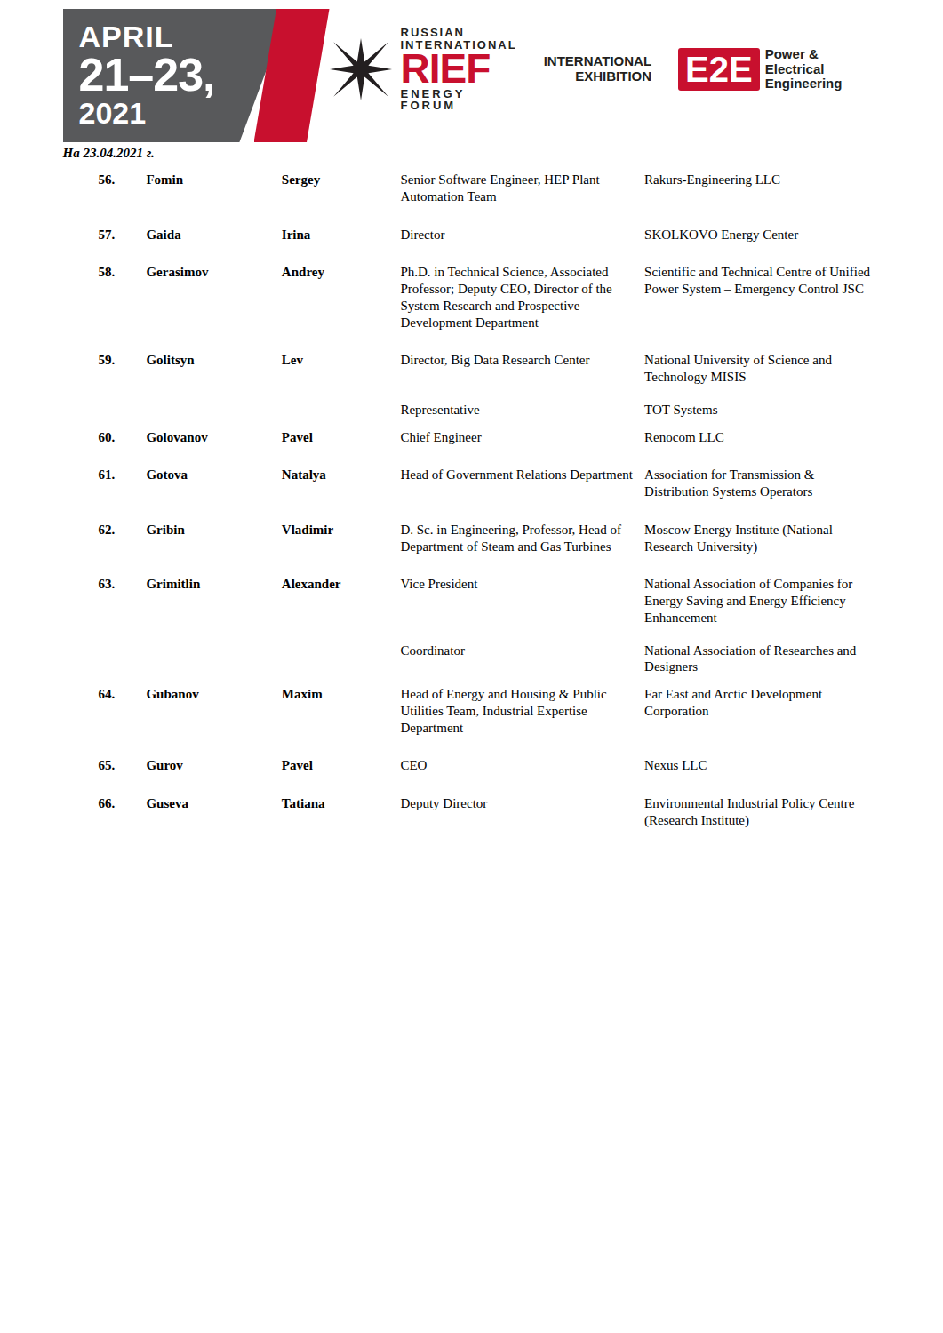APRIL
21–23,
2021
RUSSIAN
INTERNATIONAL
RIEF
ENERGY
FORUM
INTERNATIONAL
EXHIBITION
E2E
Power & Electrical
Engineering
На 23.04.2021 г.
| 56. | Fomin | Sergey | Senior Software Engineer, HEP Plant Automation Team | Rakurs-Engineering LLC |
| 57. | Gaida | Irina | Director | SKOLKOVO Energy Center |
| 58. | Gerasimov | Andrey | Ph.D. in Technical Science, Associated Professor; Deputy CEO, Director of the System Research and Prospective Development Department | Scientific and Technical Centre of Unified Power System – Emergency Control JSC |
| 59. | Golitsyn | Lev | Director, Big Data Research Center | National University of Science and Technology MISIS |
| | | | Representative | TOT Systems |
| 60. | Golovanov | Pavel | Chief Engineer | Renocom LLC |
| 61. | Gotova | Natalya | Head of Government Relations Department | Association for Transmission & Distribution Systems Operators |
| 62. | Gribin | Vladimir | D. Sc. in Engineering, Professor, Head of Department of Steam and Gas Turbines | Moscow Energy Institute (National Research University) |
| 63. | Grimitlin | Alexander | Vice President | National Association of Companies for Energy Saving and Energy Efficiency Enhancement |
| | | | Coordinator | National Association of Researches and Designers |
| 64. | Gubanov | Maxim | Head of Energy and Housing & Public Utilities Team, Industrial Expertise Department | Far East and Arctic Development Corporation |
| 65. | Gurov | Pavel | CEO | Nexus LLC |
| 66. | Guseva | Tatiana | Deputy Director | Environmental Industrial Policy Centre (Research Institute) |